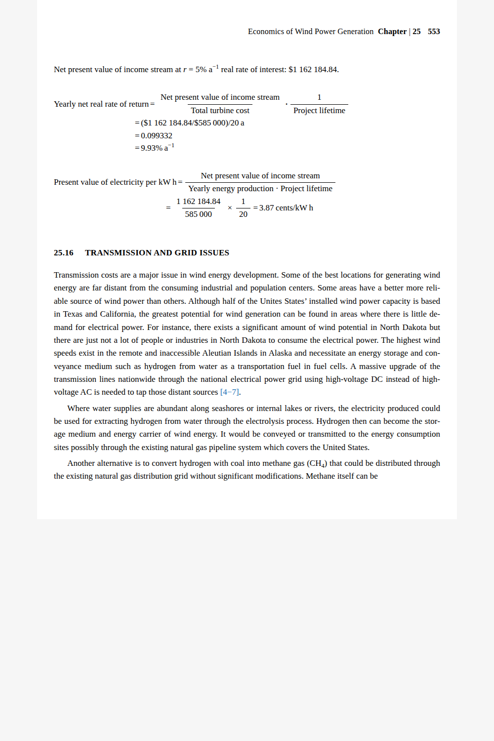Economics of Wind Power Generation Chapter | 25553
Net present value of income stream at r = 5% a−1 real rate of interest: $1 162 184.84.
Yearly net real rate of return= Net present value of income stream Total turbine cost · 1 Project lifetime
=($1 162 184.84/$585 000)/20 a
=0.099332
=9.93% a−1
Present value of electricity per kW h= Net present value of income stream Yearly energy production · Project lifetime
= 1 162 184.84 585 000 × 1 20 =3.87 cents/kW h
25.16 TRANSMISSION AND GRID ISSUES
Transmission costs are a major issue in wind energy development. Some of the best locations for generating wind energy are far distant from the consuming industrial and population centers. Some areas have a better more reliable source of wind power than others. Although half of the Unites States’ installed wind power capacity is based in Texas and California, the greatest potential for wind generation can be found in areas where there is little demand for electrical power. For instance, there exists a significant amount of wind potential in North Dakota but there are just not a lot of people or industries in North Dakota to consume the electrical power. The highest wind speeds exist in the remote and inaccessible Aleutian Islands in Alaska and necessitate an energy storage and conveyance medium such as hydrogen from water as a transportation fuel in fuel cells. A massive upgrade of the transmission lines nationwide through the national electrical power grid using high-voltage DC instead of high-voltage AC is needed to tap those distant sources [4−7].
Where water supplies are abundant along seashores or internal lakes or rivers, the electricity produced could be used for extracting hydrogen from water through the electrolysis process. Hydrogen then can become the storage medium and energy carrier of wind energy. It would be conveyed or transmitted to the energy consumption sites possibly through the existing natural gas pipeline system which covers the United States.
Another alternative is to convert hydrogen with coal into methane gas (CH4) that could be distributed through the existing natural gas distribution grid without significant modifications. Methane itself can be